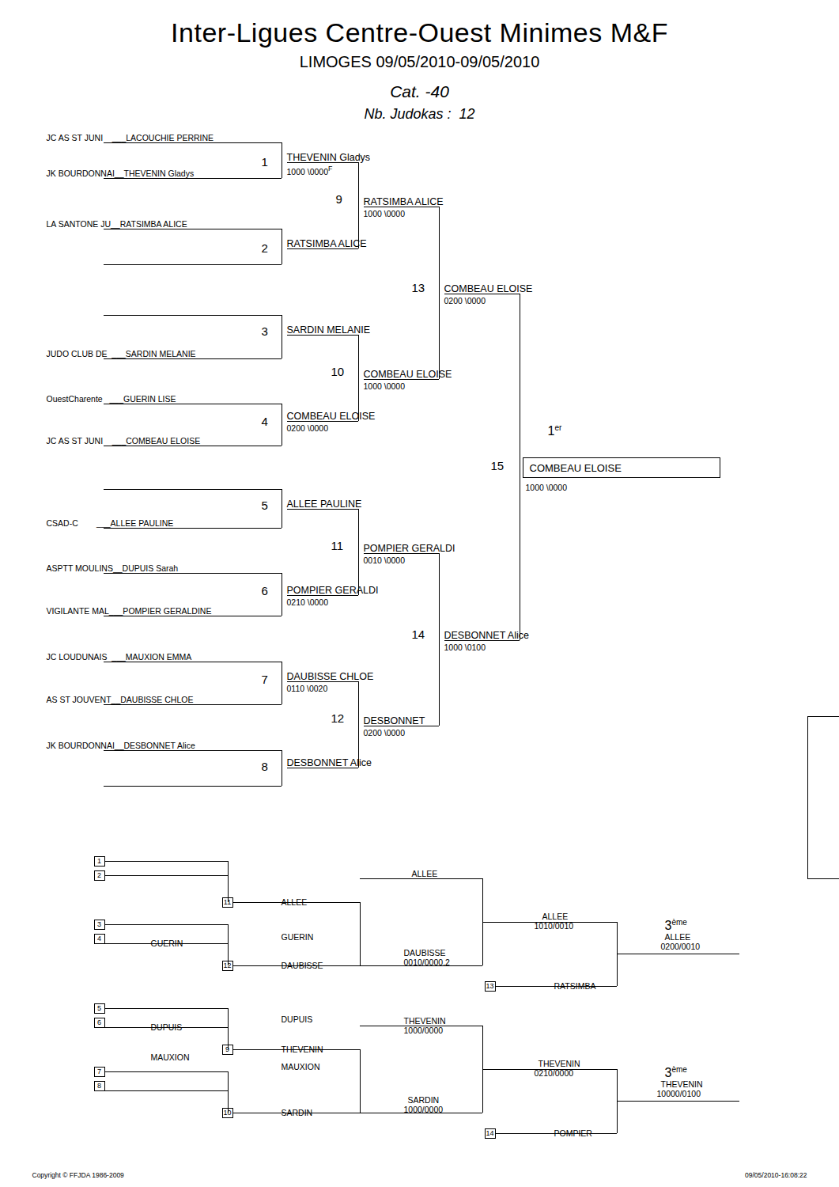Inter-Ligues Centre-Ouest Minimes M&F
LIMOGES 09/05/2010-09/05/2010
Cat. -40
Nb. Judokas : 12
JC AS ST JUNI ___LACOUCHIE PERRINE
JK BOURDONNAI__THEVENIN Gladys
1
LA SANTONE JU__RATSIMBA ALICE
2
JUDO CLUB DE ___SARDIN MELANIE
3
OuestCharente ___GUERIN LISE
JC AS ST JUNI ___COMBEAU ELOISE
4
CSAD-C ___ALLEE PAULINE
5
ASPTT MOULINS__DUPUIS Sarah
VIGILANTE MAL___POMPIER GERALDINE
6
JC LOUDUNAIS ___MAUXION EMMA
AS ST JOUVENT__DAUBISSE CHLOE
7
JK BOURDONNAI__DESBONNET Alice
8
THEVENIN Gladys
1000 \0000F
RATSIMBA ALICE
SARDIN MELANIE
COMBEAU ELOISE
0200 \0000
ALLEE PAULINE
POMPIER GERALDI
0210 \0000
DAUBISSE CHLOE
0110 \0020
DESBONNET Alice
9
RATSIMBA ALICE
1000 \0000
10
COMBEAU ELOISE
1000 \0000
11
POMPIER GERALDI
0010 \0000
12
DESBONNET
0200 \0000
13
COMBEAU ELOISE
0200 \0000
14
DESBONNET Alice
1000 \0100
15
1er
COMBEAU ELOISE
1000 \0000
1
2
11
ALLEE
3
4
GUERIN
GUERIN
12
DAUBISSE
ALLEE
DAUBISSE
0010/0000.2
ALLEE
1010/0010
13
RATSIMBA
3ème
ALLEE
0200/0010
5
6
DUPUIS
DUPUIS
9
THEVENIN
7
MAUXION
8
MAUXION
10
SARDIN
THEVENIN
1000/0000
SARDIN
1000/0000
THEVENIN
0210/0000
14
POMPIER
3ème
THEVENIN
10000/0100
Copyright © FFJDA 1986-2009
09/05/2010-16:08:22